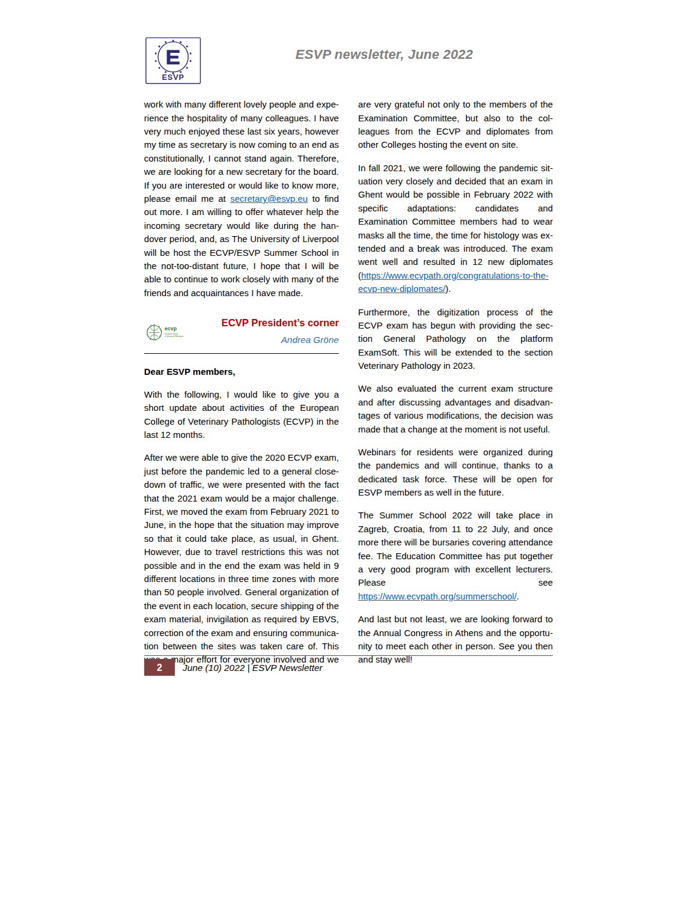ESVP
ESVP newsletter, June 2022
work with many different lovely people and experience the hospitality of many colleagues. I have very much enjoyed these last six years, however my time as secretary is now coming to an end as constitutionally, I cannot stand again. Therefore, we are looking for a new secretary for the board. If you are interested or would like to know more, please email me at secretary@esvp.eu to find out more. I am willing to offer whatever help the incoming secretary would like during the handover period, and, as The University of Liverpool will be host the ECVP/ESVP Summer School in the not-too-distant future, I hope that I will be able to continue to work closely with many of the friends and acquaintances I have made.
ecvp European College of Veterinary Pathologists
ECVP President’s corner
Andrea Gröne
Dear ESVP members,
With the following, I would like to give you a short update about activities of the European College of Veterinary Pathologists (ECVP) in the last 12 months.
After we were able to give the 2020 ECVP exam, just before the pandemic led to a general close-down of traffic, we were presented with the fact that the 2021 exam would be a major challenge. First, we moved the exam from February 2021 to June, in the hope that the situation may improve so that it could take place, as usual, in Ghent. However, due to travel restrictions this was not possible and in the end the exam was held in 9 different locations in three time zones with more than 50 people involved. General organization of the event in each location, secure shipping of the exam material, invigilation as required by EBVS, correction of the exam and ensuring communication between the sites was taken care of. This was a major effort for everyone involved and we are very grateful not only to the members of the Examination Committee, but also to the colleagues from the ECVP and diplomates from other Colleges hosting the event on site.
In fall 2021, we were following the pandemic situation very closely and decided that an exam in Ghent would be possible in February 2022 with specific adaptations: candidates and Examination Committee members had to wear masks all the time, the time for histology was extended and a break was introduced. The exam went well and resulted in 12 new diplomates (https://www.ecvpath.org/congratulations-to-the-ecvp-new-diplomates/).
Furthermore, the digitization process of the ECVP exam has begun with providing the section General Pathology on the platform ExamSoft. This will be extended to the section Veterinary Pathology in 2023.
We also evaluated the current exam structure and after discussing advantages and disadvantages of various modifications, the decision was made that a change at the moment is not useful.
Webinars for residents were organized during the pandemics and will continue, thanks to a dedicated task force. These will be open for ESVP members as well in the future.
The Summer School 2022 will take place in Zagreb, Croatia, from 11 to 22 July, and once more there will be bursaries covering attendance fee. The Education Committee has put together a very good program with excellent lecturers. Please see https://www.ecvpath.org/summerschool/.
And last but not least, we are looking forward to the Annual Congress in Athens and the opportunity to meet each other in person. See you then and stay well!
2
June (10) 2022 | ESVP Newsletter